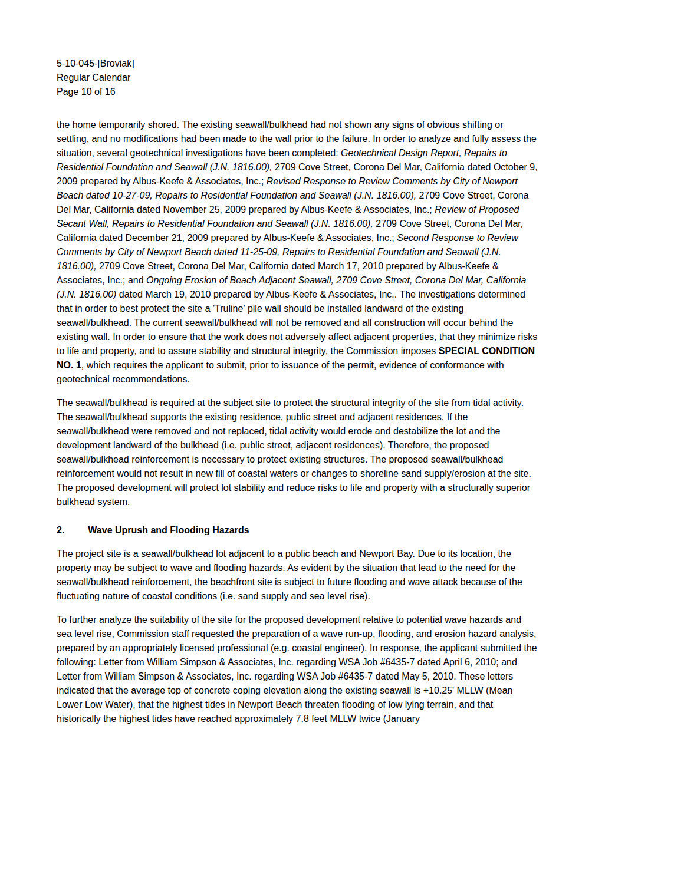5-10-045-[Broviak]
Regular Calendar
Page 10 of 16
the home temporarily shored. The existing seawall/bulkhead had not shown any signs of obvious shifting or settling, and no modifications had been made to the wall prior to the failure. In order to analyze and fully assess the situation, several geotechnical investigations have been completed: Geotechnical Design Report, Repairs to Residential Foundation and Seawall (J.N. 1816.00), 2709 Cove Street, Corona Del Mar, California dated October 9, 2009 prepared by Albus-Keefe & Associates, Inc.; Revised Response to Review Comments by City of Newport Beach dated 10-27-09, Repairs to Residential Foundation and Seawall (J.N. 1816.00), 2709 Cove Street, Corona Del Mar, California dated November 25, 2009 prepared by Albus-Keefe & Associates, Inc.; Review of Proposed Secant Wall, Repairs to Residential Foundation and Seawall (J.N. 1816.00), 2709 Cove Street, Corona Del Mar, California dated December 21, 2009 prepared by Albus-Keefe & Associates, Inc.; Second Response to Review Comments by City of Newport Beach dated 11-25-09, Repairs to Residential Foundation and Seawall (J.N. 1816.00), 2709 Cove Street, Corona Del Mar, California dated March 17, 2010 prepared by Albus-Keefe & Associates, Inc.; and Ongoing Erosion of Beach Adjacent Seawall, 2709 Cove Street, Corona Del Mar, California (J.N. 1816.00) dated March 19, 2010 prepared by Albus-Keefe & Associates, Inc.. The investigations determined that in order to best protect the site a 'Truline' pile wall should be installed landward of the existing seawall/bulkhead. The current seawall/bulkhead will not be removed and all construction will occur behind the existing wall. In order to ensure that the work does not adversely affect adjacent properties, that they minimize risks to life and property, and to assure stability and structural integrity, the Commission imposes SPECIAL CONDITION NO. 1, which requires the applicant to submit, prior to issuance of the permit, evidence of conformance with geotechnical recommendations.
The seawall/bulkhead is required at the subject site to protect the structural integrity of the site from tidal activity. The seawall/bulkhead supports the existing residence, public street and adjacent residences. If the seawall/bulkhead were removed and not replaced, tidal activity would erode and destabilize the lot and the development landward of the bulkhead (i.e. public street, adjacent residences). Therefore, the proposed seawall/bulkhead reinforcement is necessary to protect existing structures. The proposed seawall/bulkhead reinforcement would not result in new fill of coastal waters or changes to shoreline sand supply/erosion at the site. The proposed development will protect lot stability and reduce risks to life and property with a structurally superior bulkhead system.
2. Wave Uprush and Flooding Hazards
The project site is a seawall/bulkhead lot adjacent to a public beach and Newport Bay. Due to its location, the property may be subject to wave and flooding hazards. As evident by the situation that lead to the need for the seawall/bulkhead reinforcement, the beachfront site is subject to future flooding and wave attack because of the fluctuating nature of coastal conditions (i.e. sand supply and sea level rise).
To further analyze the suitability of the site for the proposed development relative to potential wave hazards and sea level rise, Commission staff requested the preparation of a wave run-up, flooding, and erosion hazard analysis, prepared by an appropriately licensed professional (e.g. coastal engineer). In response, the applicant submitted the following: Letter from William Simpson & Associates, Inc. regarding WSA Job #6435-7 dated April 6, 2010; and Letter from William Simpson & Associates, Inc. regarding WSA Job #6435-7 dated May 5, 2010. These letters indicated that the average top of concrete coping elevation along the existing seawall is +10.25' MLLW (Mean Lower Low Water), that the highest tides in Newport Beach threaten flooding of low lying terrain, and that historically the highest tides have reached approximately 7.8 feet MLLW twice (January